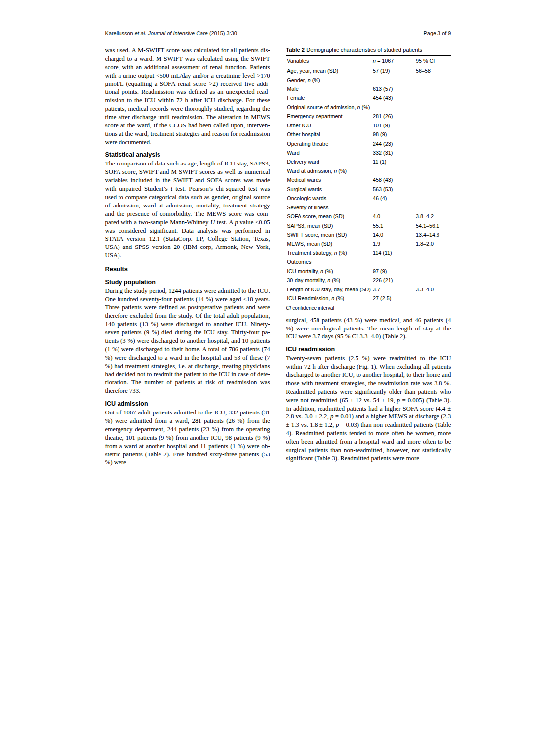Kareliusson et al. Journal of Intensive Care (2015) 3:30
Page 3 of 9
was used. A M-SWIFT score was calculated for all patients discharged to a ward. M-SWIFT was calculated using the SWIFT score, with an additional assessment of renal function. Patients with a urine output <500 mL/day and/or a creatinine level >170 μmol/L (equalling a SOFA renal score >2) received five additional points. Readmission was defined as an unexpected readmission to the ICU within 72 h after ICU discharge. For these patients, medical records were thoroughly studied, regarding the time after discharge until readmission. The alteration in MEWS score at the ward, if the CCOS had been called upon, interventions at the ward, treatment strategies and reason for readmission were documented.
Statistical analysis
The comparison of data such as age, length of ICU stay, SAPS3, SOFA score, SWIFT and M-SWIFT scores as well as numerical variables included in the SWIFT and SOFA scores was made with unpaired Student’s t test. Pearson’s chi-squared test was used to compare categorical data such as gender, original source of admission, ward at admission, mortality, treatment strategy and the presence of comorbidity. The MEWS score was compared with a two-sample Mann-Whitney U test. A p value <0.05 was considered significant. Data analysis was performed in STATA version 12.1 (StataCorp. LP, College Station, Texas, USA) and SPSS version 20 (IBM corp, Armonk, New York, USA).
Results
Study population
During the study period, 1244 patients were admitted to the ICU. One hundred seventy-four patients (14 %) were aged <18 years. Three patients were defined as postoperative patients and were therefore excluded from the study. Of the total adult population, 140 patients (13 %) were discharged to another ICU. Ninety-seven patients (9 %) died during the ICU stay. Thirty-four patients (3 %) were discharged to another hospital, and 10 patients (1 %) were discharged to their home. A total of 786 patients (74 %) were discharged to a ward in the hospital and 53 of these (7 %) had treatment strategies, i.e. at discharge, treating physicians had decided not to readmit the patient to the ICU in case of deterioration. The number of patients at risk of readmission was therefore 733.
ICU admission
Out of 1067 adult patients admitted to the ICU, 332 patients (31 %) were admitted from a ward, 281 patients (26 %) from the emergency department, 244 patients (23 %) from the operating theatre, 101 patients (9 %) from another ICU, 98 patients (9 %) from a ward at another hospital and 11 patients (1 %) were obstetric patients (Table 2). Five hundred sixty-three patients (53 %) were
Table 2 Demographic characteristics of studied patients
| Variables | n = 1067 | 95 % CI |
| --- | --- | --- |
| Age, year, mean (SD) | 57 (19) | 56–58 |
| Gender, n (%) | | |
| Male | 613 (57) | |
| Female | 454 (43) | |
| Original source of admission, n (%) | | |
| Emergency department | 281 (26) | |
| Other ICU | 101 (9) | |
| Other hospital | 98 (9) | |
| Operating theatre | 244 (23) | |
| Ward | 332 (31) | |
| Delivery ward | 11 (1) | |
| Ward at admission, n (%) | | |
| Medical wards | 458 (43) | |
| Surgical wards | 563 (53) | |
| Oncologic wards | 46 (4) | |
| Severity of illness | | |
| SOFA score, mean (SD) | 4.0 | 3.8–4.2 |
| SAPS3, mean (SD) | 55.1 | 54.1–56.1 |
| SWIFT score, mean (SD) | 14.0 | 13.4–14.6 |
| MEWS, mean (SD) | 1.9 | 1.8–2.0 |
| Treatment strategy, n (%) | 114 (11) | |
| Outcomes | | |
| ICU mortality, n (%) | 97 (9) | |
| 30-day mortality, n (%) | 226 (21) | |
| Length of ICU stay, day, mean (SD) | 3.7 | 3.3–4.0 |
| ICU Readmission, n (%) | 27 (2.5) | |
CI confidence interval
surgical, 458 patients (43 %) were medical, and 46 patients (4 %) were oncological patients. The mean length of stay at the ICU were 3.7 days (95 % CI 3.3–4.0) (Table 2).
ICU readmission
Twenty-seven patients (2.5 %) were readmitted to the ICU within 72 h after discharge (Fig. 1). When excluding all patients discharged to another ICU, to another hospital, to their home and those with treatment strategies, the readmission rate was 3.8 %. Readmitted patients were significantly older than patients who were not readmitted (65 ± 12 vs. 54 ± 19, p = 0.005) (Table 3). In addition, readmitted patients had a higher SOFA score (4.4 ± 2.8 vs. 3.0 ± 2.2, p = 0.01) and a higher MEWS at discharge (2.3 ± 1.3 vs. 1.8 ± 1.2, p = 0.03) than non-readmitted patients (Table 4). Readmitted patients tended to more often be women, more often been admitted from a hospital ward and more often to be surgical patients than non-readmitted, however, not statistically significant (Table 3). Readmitted patients were more